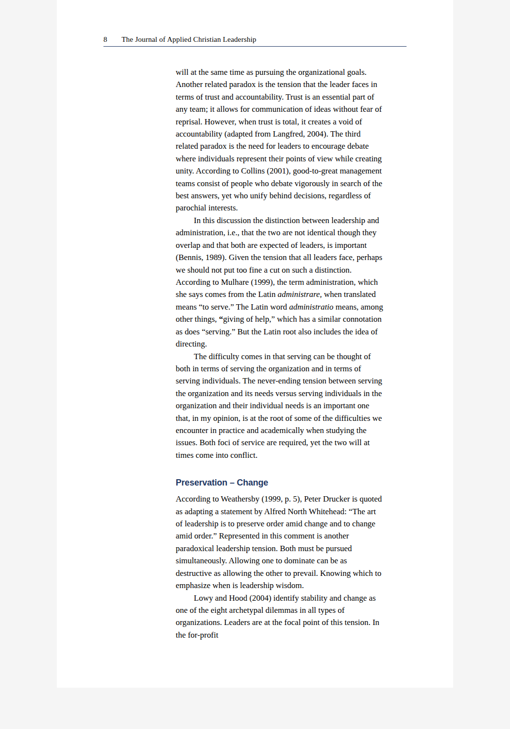8 The Journal of Applied Christian Leadership
will at the same time as pursuing the organizational goals. Another related paradox is the tension that the leader faces in terms of trust and accountability. Trust is an essential part of any team; it allows for communication of ideas without fear of reprisal. However, when trust is total, it creates a void of accountability (adapted from Langfred, 2004). The third related paradox is the need for leaders to encourage debate where individuals represent their points of view while creating unity. According to Collins (2001), good-to-great management teams consist of people who debate vigorously in search of the best answers, yet who unify behind decisions, regardless of parochial interests.
In this discussion the distinction between leadership and administration, i.e., that the two are not identical though they overlap and that both are expected of leaders, is important (Bennis, 1989). Given the tension that all leaders face, perhaps we should not put too fine a cut on such a distinction. According to Mulhare (1999), the term administration, which she says comes from the Latin administrare, when translated means “to serve.” The Latin word administratio means, among other things, “giving of help,” which has a similar connotation as does “serving.” But the Latin root also includes the idea of directing.
The difficulty comes in that serving can be thought of both in terms of serving the organization and in terms of serving individuals. The never-ending tension between serving the organization and its needs versus serving individuals in the organization and their individual needs is an important one that, in my opinion, is at the root of some of the difficulties we encounter in practice and academically when studying the issues. Both foci of service are required, yet the two will at times come into conflict.
Preservation – Change
According to Weathersby (1999, p. 5), Peter Drucker is quoted as adapting a statement by Alfred North Whitehead: “The art of leadership is to preserve order amid change and to change amid order.” Represented in this comment is another paradoxical leadership tension. Both must be pursued simultaneously. Allowing one to dominate can be as destructive as allowing the other to prevail. Knowing which to emphasize when is leadership wisdom.
Lowy and Hood (2004) identify stability and change as one of the eight archetypal dilemmas in all types of organizations. Leaders are at the focal point of this tension. In the for-profit